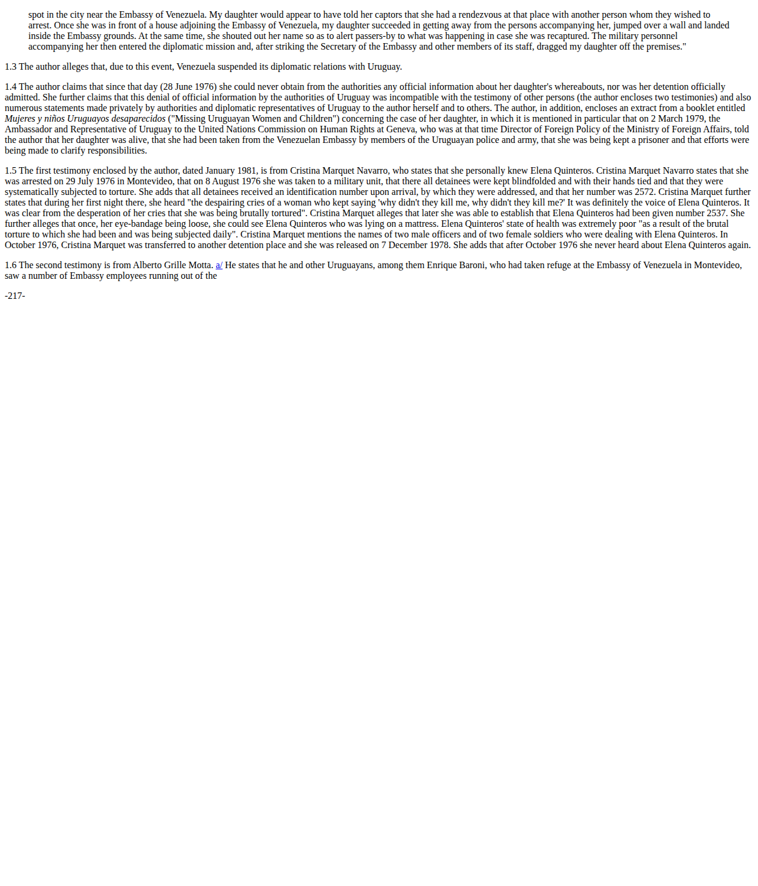spot in the city near the Embassy of Venezuela. My daughter would appear to have told her captors that she had a rendezvous at that place with another person whom they wished to arrest. Once she was in front of a house adjoining the Embassy of Venezuela, my daughter succeeded in getting away from the persons accompanying her, jumped over a wall and landed inside the Embassy grounds. At the same time, she shouted out her name so as to alert passers-by to what was happening in case she was recaptured. The military personnel accompanying her then entered the diplomatic mission and, after striking the Secretary of the Embassy and other members of its staff, dragged my daughter off the premises."
1.3 The author alleges that, due to this event, Venezuela suspended its diplomatic relations with Uruguay.
1.4 The author claims that since that day (28 June 1976) she could never obtain from the authorities any official information about her daughter's whereabouts, nor was her detention officially admitted. She further claims that this denial of official information by the authorities of Uruguay was incompatible with the testimony of other persons (the author encloses two testimonies) and also numerous statements made privately by authorities and diplomatic representatives of Uruguay to the author herself and to others. The author, in addition, encloses an extract from a booklet entitled Mujeres y niños Uruguayos desaparecidos ("Missing Uruguayan Women and Children") concerning the case of her daughter, in which it is mentioned in particular that on 2 March 1979, the Ambassador and Representative of Uruguay to the United Nations Commission on Human Rights at Geneva, who was at that time Director of Foreign Policy of the Ministry of Foreign Affairs, told the author that her daughter was alive, that she had been taken from the Venezuelan Embassy by members of the Uruguayan police and army, that she was being kept a prisoner and that efforts were being made to clarify responsibilities.
1.5 The first testimony enclosed by the author, dated January 1981, is from Cristina Marquet Navarro, who states that she personally knew Elena Quinteros. Cristina Marquet Navarro states that she was arrested on 29 July 1976 in Montevideo, that on 8 August 1976 she was taken to a military unit, that there all detainees were kept blindfolded and with their hands tied and that they were systematically subjected to torture. She adds that all detainees received an identification number upon arrival, by which they were addressed, and that her number was 2572. Cristina Marquet further states that during her first night there, she heard "the despairing cries of a woman who kept saying 'why didn't they kill me, why didn't they kill me?' It was definitely the voice of Elena Quinteros. It was clear from the desperation of her cries that she was being brutally tortured". Cristina Marquet alleges that later she was able to establish that Elena Quinteros had been given number 2537. She further alleges that once, her eye-bandage being loose, she could see Elena Quinteros who was lying on a mattress. Elena Quinteros' state of health was extremely poor "as a result of the brutal torture to which she had been and was being subjected daily". Cristina Marquet mentions the names of two male officers and of two female soldiers who were dealing with Elena Quinteros. In October 1976, Cristina Marquet was transferred to another detention place and she was released on 7 December 1978. She adds that after October 1976 she never heard about Elena Quinteros again.
1.6 The second testimony is from Alberto Grille Motta. a/ He states that he and other Uruguayans, among them Enrique Baroni, who had taken refuge at the Embassy of Venezuela in Montevideo, saw a number of Embassy employees running out of the
-217-